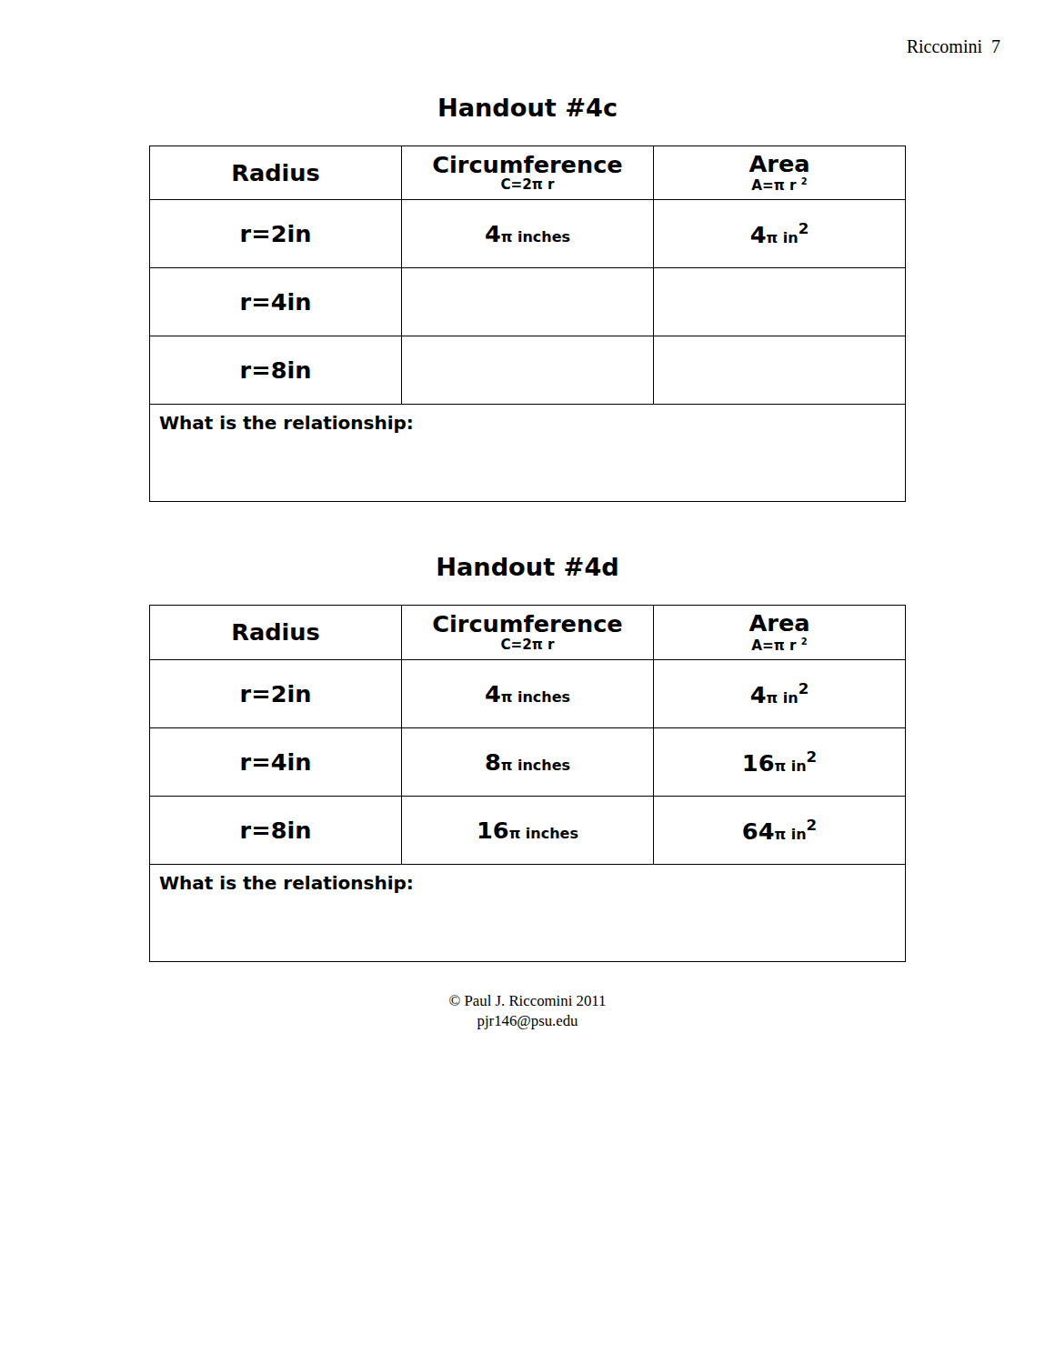Riccomini 7
Handout #4c
| Radius | Circumference C=2π r | Area A=π r 2 |
| --- | --- | --- |
| r=2in | 4 π inches | 4 π in 2 |
| r=4in | | |
| r=8in | | |
| What is the relationship: |
Handout #4d
| Radius | Circumference C=2π r | Area A=π r 2 |
| --- | --- | --- |
| r=2in | 4 π inches | 4 π in 2 |
| r=4in | 8 π inches | 16 π in 2 |
| r=8in | 16 π inches | 64 π in 2 |
| What is the relationship: |
© Paul J. Riccomini 2011
pjr146@psu.edu